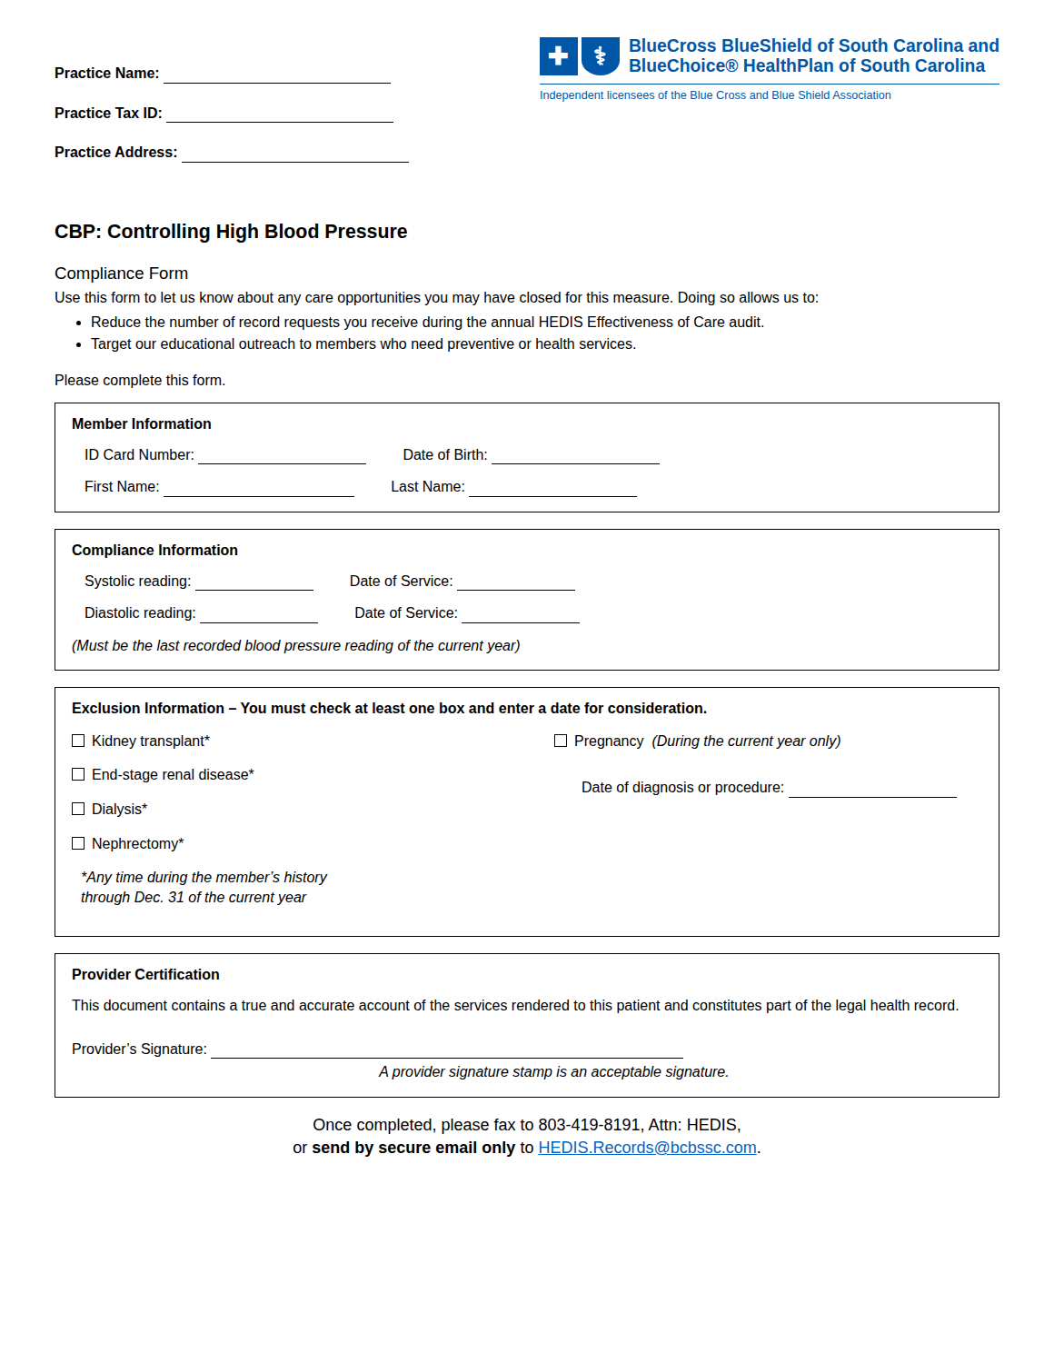Practice Name:
Practice Tax ID:
Practice Address:
✚
⚕
BlueCross BlueShield of South Carolina and
BlueChoice® HealthPlan of South Carolina
Independent licensees of the Blue Cross and Blue Shield Association
CBP: Controlling High Blood Pressure
Compliance Form
Use this form to let us know about any care opportunities you may have closed for this measure. Doing so allows us to:
Reduce the number of record requests you receive during the annual HEDIS Effectiveness of Care audit.
Target our educational outreach to members who need preventive or health services.
Please complete this form.
Member Information
ID Card Number:
Date of Birth:
First Name:
Last Name:
Compliance Information
Systolic reading:
Date of Service:
Diastolic reading:
Date of Service:
(Must be the last recorded blood pressure reading of the current year)
Exclusion Information – You must check at least one box and enter a date for consideration.
Kidney transplant*
End-stage renal disease*
Dialysis*
Nephrectomy*
*Any time during the member’s history
through Dec. 31 of the current year
Pregnancy (During the current year only)
Date of diagnosis or procedure:
Provider Certification
This document contains a true and accurate account of the services rendered to this patient and constitutes part of the legal health record.
Provider’s Signature:
A provider signature stamp is an acceptable signature.
Once completed, please fax to 803-419-8191, Attn: HEDIS,
or send by secure email only to HEDIS.Records@bcbssc.com.